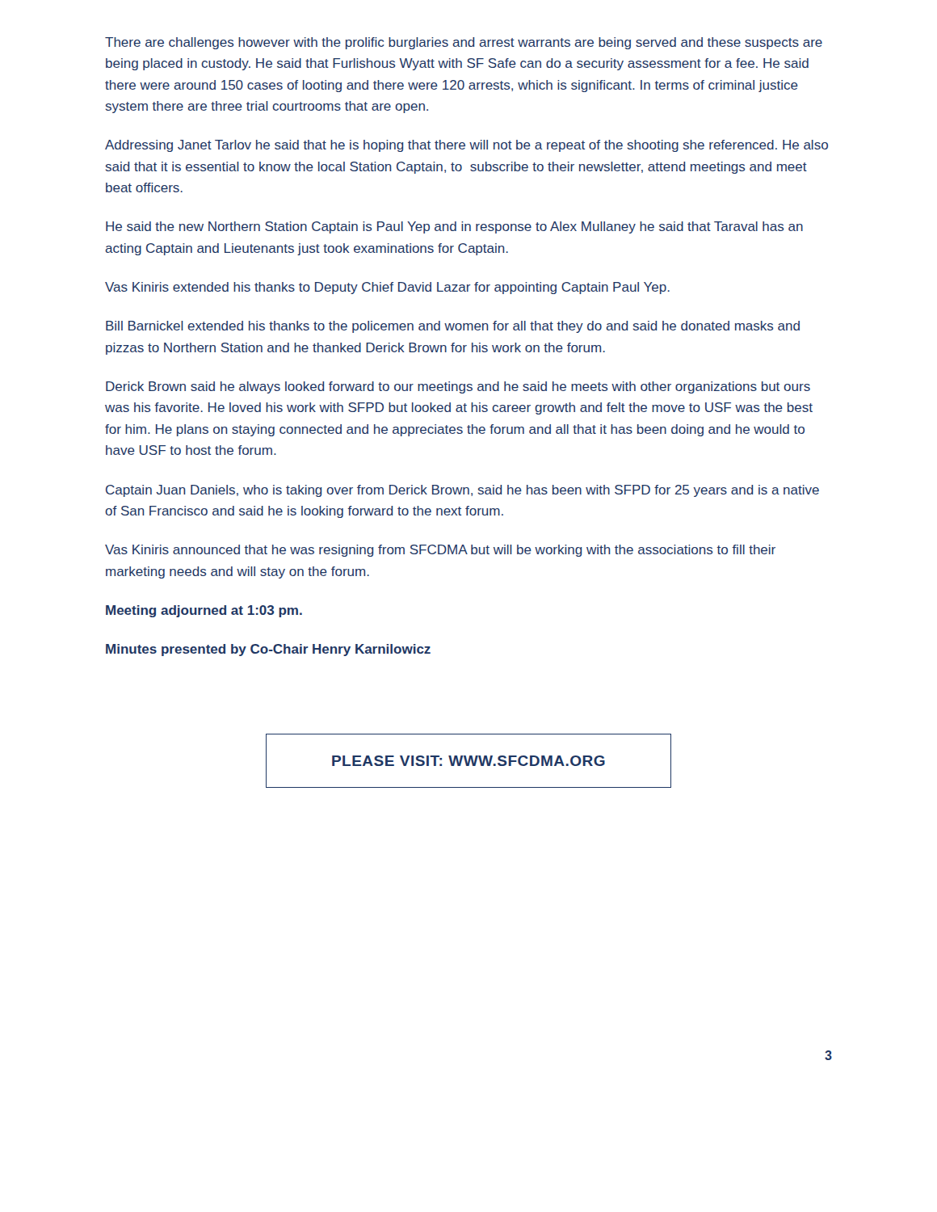There are challenges however with the prolific burglaries and arrest warrants are being served and these suspects are being placed in custody. He said that Furlishous Wyatt with SF Safe can do a security assessment for a fee. He said there were around 150 cases of looting and there were 120 arrests, which is significant. In terms of criminal justice system there are three trial courtrooms that are open.
Addressing Janet Tarlov he said that he is hoping that there will not be a repeat of the shooting she referenced. He also said that it is essential to know the local Station Captain, to subscribe to their newsletter, attend meetings and meet beat officers.
He said the new Northern Station Captain is Paul Yep and in response to Alex Mullaney he said that Taraval has an acting Captain and Lieutenants just took examinations for Captain.
Vas Kiniris extended his thanks to Deputy Chief David Lazar for appointing Captain Paul Yep.
Bill Barnickel extended his thanks to the policemen and women for all that they do and said he donated masks and pizzas to Northern Station and he thanked Derick Brown for his work on the forum.
Derick Brown said he always looked forward to our meetings and he said he meets with other organizations but ours was his favorite. He loved his work with SFPD but looked at his career growth and felt the move to USF was the best for him. He plans on staying connected and he appreciates the forum and all that it has been doing and he would to have USF to host the forum.
Captain Juan Daniels, who is taking over from Derick Brown, said he has been with SFPD for 25 years and is a native of San Francisco and said he is looking forward to the next forum.
Vas Kiniris announced that he was resigning from SFCDMA but will be working with the associations to fill their marketing needs and will stay on the forum.
Meeting adjourned at 1:03 pm.
Minutes presented by Co-Chair Henry Karnilowicz
PLEASE VISIT: WWW.SFCDMA.ORG
3